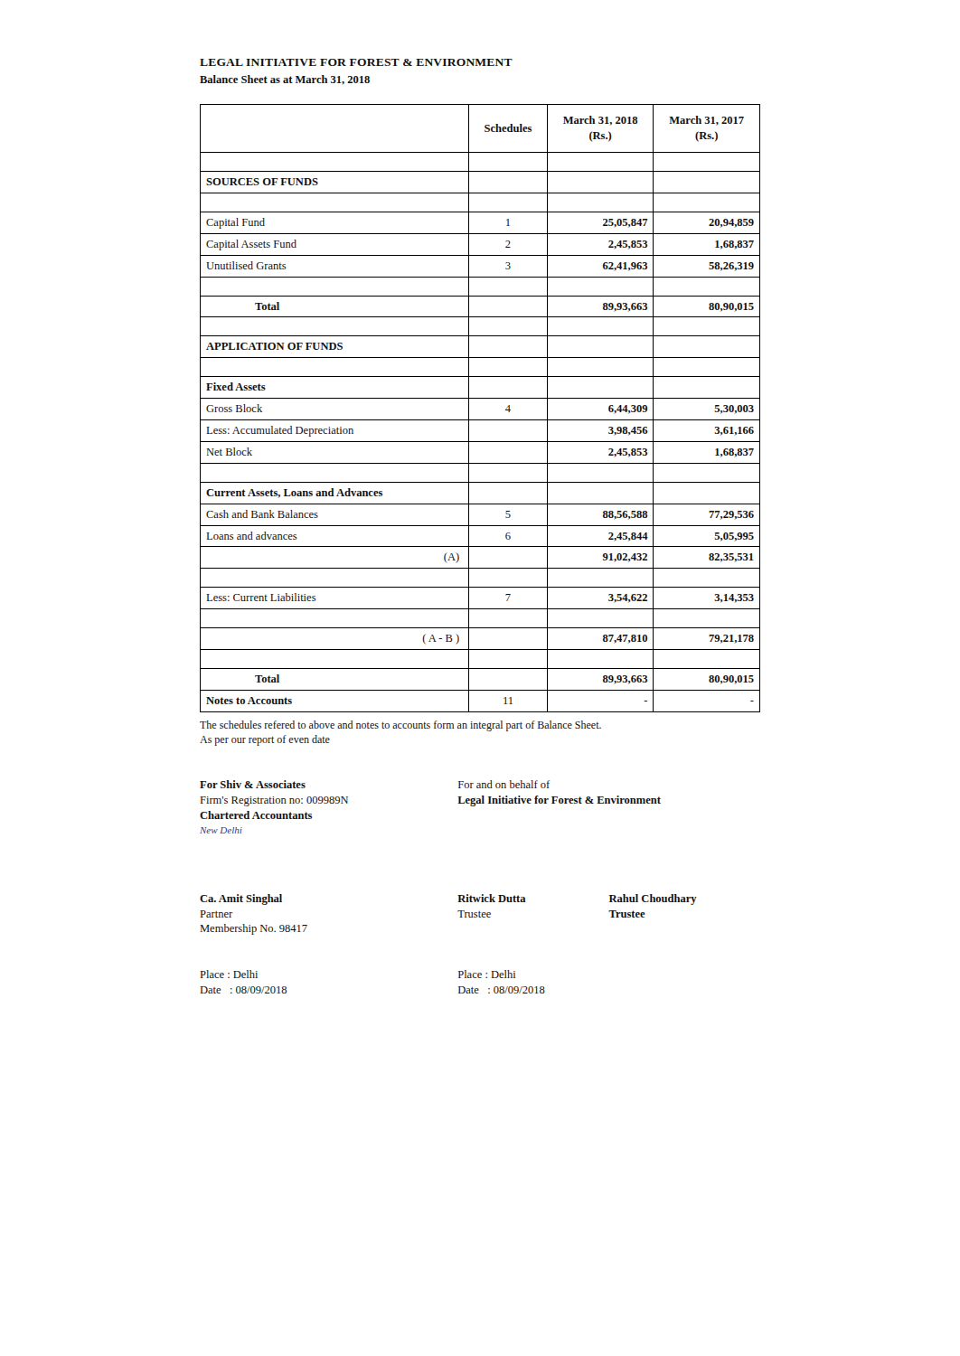LEGAL INITIATIVE FOR FOREST & ENVIRONMENT
Balance Sheet as at March 31, 2018
| | Schedules | March 31, 2018 (Rs.) | March 31, 2017 (Rs.) |
| --- | --- | --- | --- |
| SOURCES OF FUNDS | | | |
| Capital Fund | 1 | 25,05,847 | 20,94,859 |
| Capital Assets Fund | 2 | 2,45,853 | 1,68,837 |
| Unutilised Grants | 3 | 62,41,963 | 58,26,319 |
| Total | | 89,93,663 | 80,90,015 |
| APPLICATION OF FUNDS | | | |
| Fixed Assets | | | |
| Gross Block | 4 | 6,44,309 | 5,30,003 |
| Less: Accumulated Depreciation | | 3,98,456 | 3,61,166 |
| Net Block | | 2,45,853 | 1,68,837 |
| Current Assets, Loans and Advances | | | |
| Cash and Bank Balances | 5 | 88,56,588 | 77,29,536 |
| Loans and advances | 6 | 2,45,844 | 5,05,995 |
| (A) | | 91,02,432 | 82,35,531 |
| Less: Current Liabilities | 7 | 3,54,622 | 3,14,353 |
| ( A - B ) | | 87,47,810 | 79,21,178 |
| Total | | 89,93,663 | 80,90,015 |
| Notes to Accounts | 11 | - | - |
The schedules refered to above and notes to accounts form an integral part of Balance Sheet.
As per our report of even date
| For Shiv & Associates Firm's Registration no: 009989N Chartered Accountants New Delhi | For and on behalf of Legal Initiative for Forest & Environment |
| Ca. Amit Singhal Partner Membership No. 98417 | / Ritwick Dutta Trustee / Rahul Choudhary Trustee / |
| Place : Delhi Date : 08/09/2018 | Place : Delhi Date : 08/09/2018 |